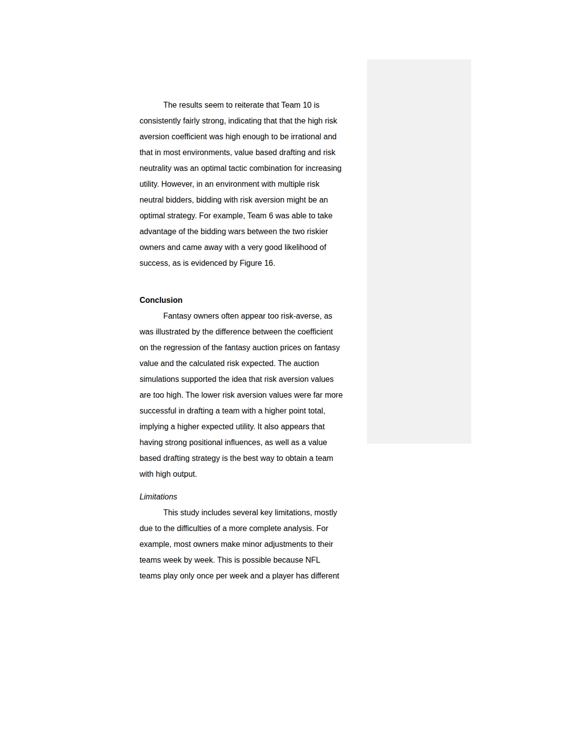The results seem to reiterate that Team 10 is consistently fairly strong, indicating that that the high risk aversion coefficient was high enough to be irrational and that in most environments, value based drafting and risk neutrality was an optimal tactic combination for increasing utility. However, in an environment with multiple risk neutral bidders, bidding with risk aversion might be an optimal strategy. For example, Team 6 was able to take advantage of the bidding wars between the two riskier owners and came away with a very good likelihood of success, as is evidenced by Figure 16.
Conclusion
Fantasy owners often appear too risk-averse, as was illustrated by the difference between the coefficient on the regression of the fantasy auction prices on fantasy value and the calculated risk expected. The auction simulations supported the idea that risk aversion values are too high. The lower risk aversion values were far more successful in drafting a team with a higher point total, implying a higher expected utility. It also appears that having strong positional influences, as well as a value based drafting strategy is the best way to obtain a team with high output.
Limitations
This study includes several key limitations, mostly due to the difficulties of a more complete analysis. For example, most owners make minor adjustments to their teams week by week. This is possible because NFL teams play only once per week and a player has different